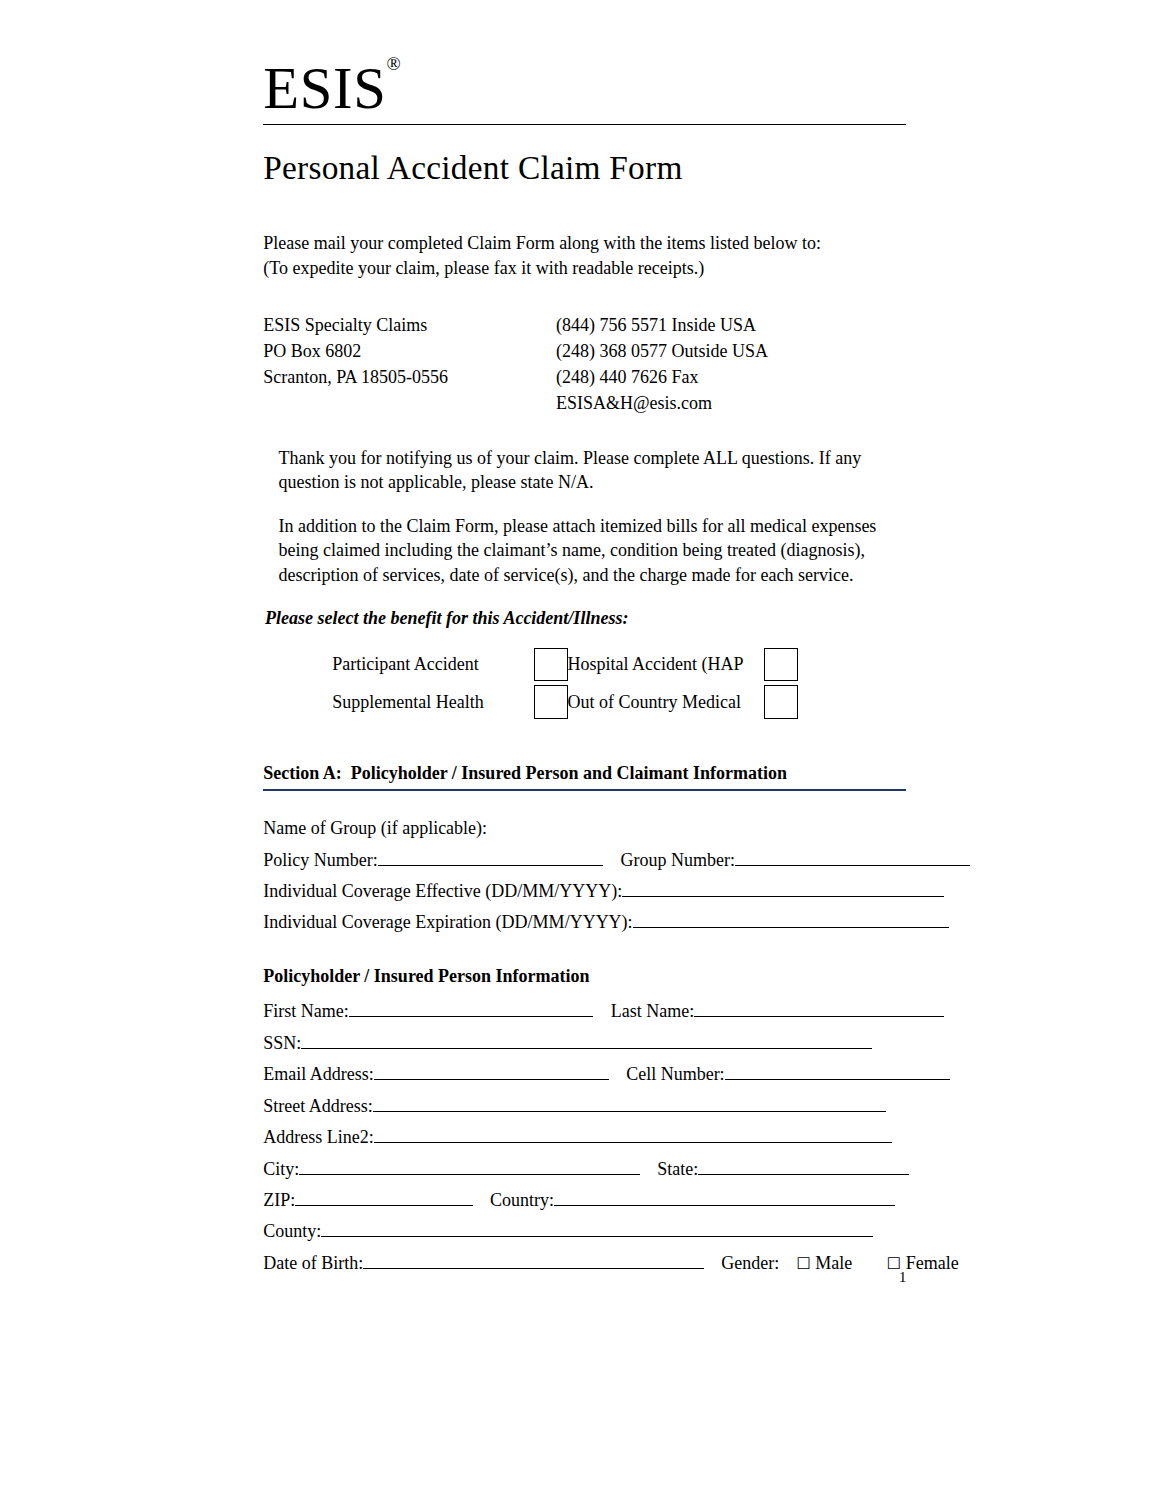ESIS®
Personal Accident Claim Form
Please mail your completed Claim Form along with the items listed below to:
(To expedite your claim, please fax it with readable receipts.)
| ESIS Specialty Claims | (844) 756 5571 Inside USA |
| PO Box 6802 | (248) 368 0577 Outside USA |
| Scranton, PA 18505-0556 | (248) 440 7626 Fax |
| | ESISA&H@esis.com |
Thank you for notifying us of your claim. Please complete ALL questions. If any question is not applicable, please state N/A.
In addition to the Claim Form, please attach itemized bills for all medical expenses being claimed including the claimant’s name, condition being treated (diagnosis), description of services, date of service(s), and the charge made for each service.
Please select the benefit for this Accident/Illness:
| Participant Accident | | Hospital Accident (HAP | |
| Supplemental Health | | Out of Country Medical | |
Section A: Policyholder / Insured Person and Claimant Information
Name of Group (if applicable):
Policy Number: Group Number:
Individual Coverage Effective (DD/MM/YYYY):
Individual Coverage Expiration (DD/MM/YYYY):
Policyholder / Insured Person Information
First Name: Last Name:
SSN:
Email Address: Cell Number:
Street Address:
Address Line2:
City: State:
ZIP: Country:
County:
Date of Birth: Gender: ☐ Male ☐ Female
1